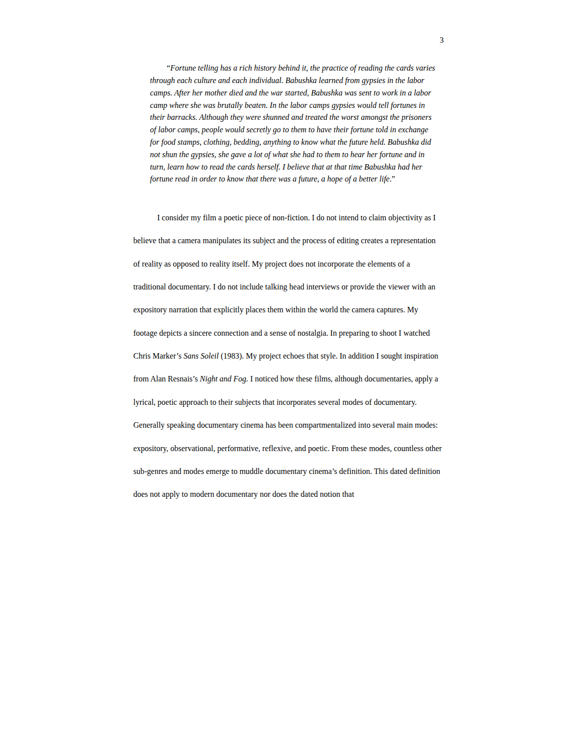3
“Fortune telling has a rich history behind it, the practice of reading the cards varies through each culture and each individual. Babushka learned from gypsies in the labor camps. After her mother died and the war started, Babushka was sent to work in a labor camp where she was brutally beaten. In the labor camps gypsies would tell fortunes in their barracks. Although they were shunned and treated the worst amongst the prisoners of labor camps, people would secretly go to them to have their fortune told in exchange for food stamps, clothing, bedding, anything to know what the future held. Babushka did not shun the gypsies, she gave a lot of what she had to them to hear her fortune and in turn, learn how to read the cards herself. I believe that at that time Babushka had her fortune read in order to know that there was a future, a hope of a better life.”
I consider my film a poetic piece of non-fiction. I do not intend to claim objectivity as I believe that a camera manipulates its subject and the process of editing creates a representation of reality as opposed to reality itself. My project does not incorporate the elements of a traditional documentary. I do not include talking head interviews or provide the viewer with an expository narration that explicitly places them within the world the camera captures. My footage depicts a sincere connection and a sense of nostalgia. In preparing to shoot I watched Chris Marker’s Sans Soleil (1983). My project echoes that style. In addition I sought inspiration from Alan Resnais’s Night and Fog. I noticed how these films, although documentaries, apply a lyrical, poetic approach to their subjects that incorporates several modes of documentary. Generally speaking documentary cinema has been compartmentalized into several main modes: expository, observational, performative, reflexive, and poetic. From these modes, countless other sub-genres and modes emerge to muddle documentary cinema’s definition. This dated definition does not apply to modern documentary nor does the dated notion that